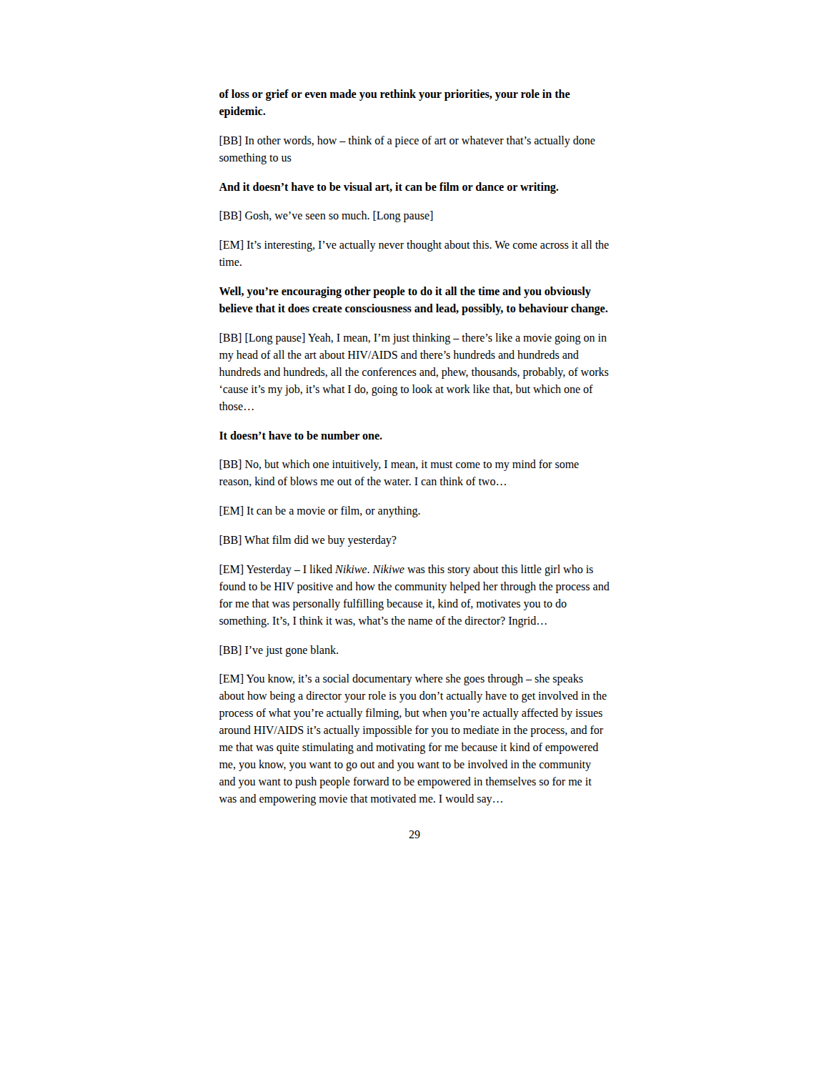of loss or grief or even made you rethink your priorities, your role in the epidemic.
[BB] In other words, how – think of a piece of art or whatever that’s actually done something to us
And it doesn’t have to be visual art, it can be film or dance or writing.
[BB] Gosh, we’ve seen so much. [Long pause]
[EM] It’s interesting, I’ve actually never thought about this. We come across it all the time.
Well, you’re encouraging other people to do it all the time and you obviously believe that it does create consciousness and lead, possibly, to behaviour change.
[BB] [Long pause] Yeah, I mean, I’m just thinking – there’s like a movie going on in my head of all the art about HIV/AIDS and there’s hundreds and hundreds and hundreds and hundreds, all the conferences and, phew, thousands, probably, of works ‘cause it’s my job, it’s what I do, going to look at work like that, but which one of those…
It doesn’t have to be number one.
[BB] No, but which one intuitively, I mean, it must come to my mind for some reason, kind of blows me out of the water. I can think of two…
[EM] It can be a movie or film, or anything.
[BB] What film did we buy yesterday?
[EM] Yesterday – I liked Nikiwe. Nikiwe was this story about this little girl who is found to be HIV positive and how the community helped her through the process and for me that was personally fulfilling because it, kind of, motivates you to do something. It’s, I think it was, what’s the name of the director? Ingrid…
[BB] I’ve just gone blank.
[EM] You know, it’s a social documentary where she goes through – she speaks about how being a director your role is you don’t actually have to get involved in the process of what you’re actually filming, but when you’re actually affected by issues around HIV/AIDS it’s actually impossible for you to mediate in the process, and for me that was quite stimulating and motivating for me because it kind of empowered me, you know, you want to go out and you want to be involved in the community and you want to push people forward to be empowered in themselves so for me it was and empowering movie that motivated me. I would say…
29